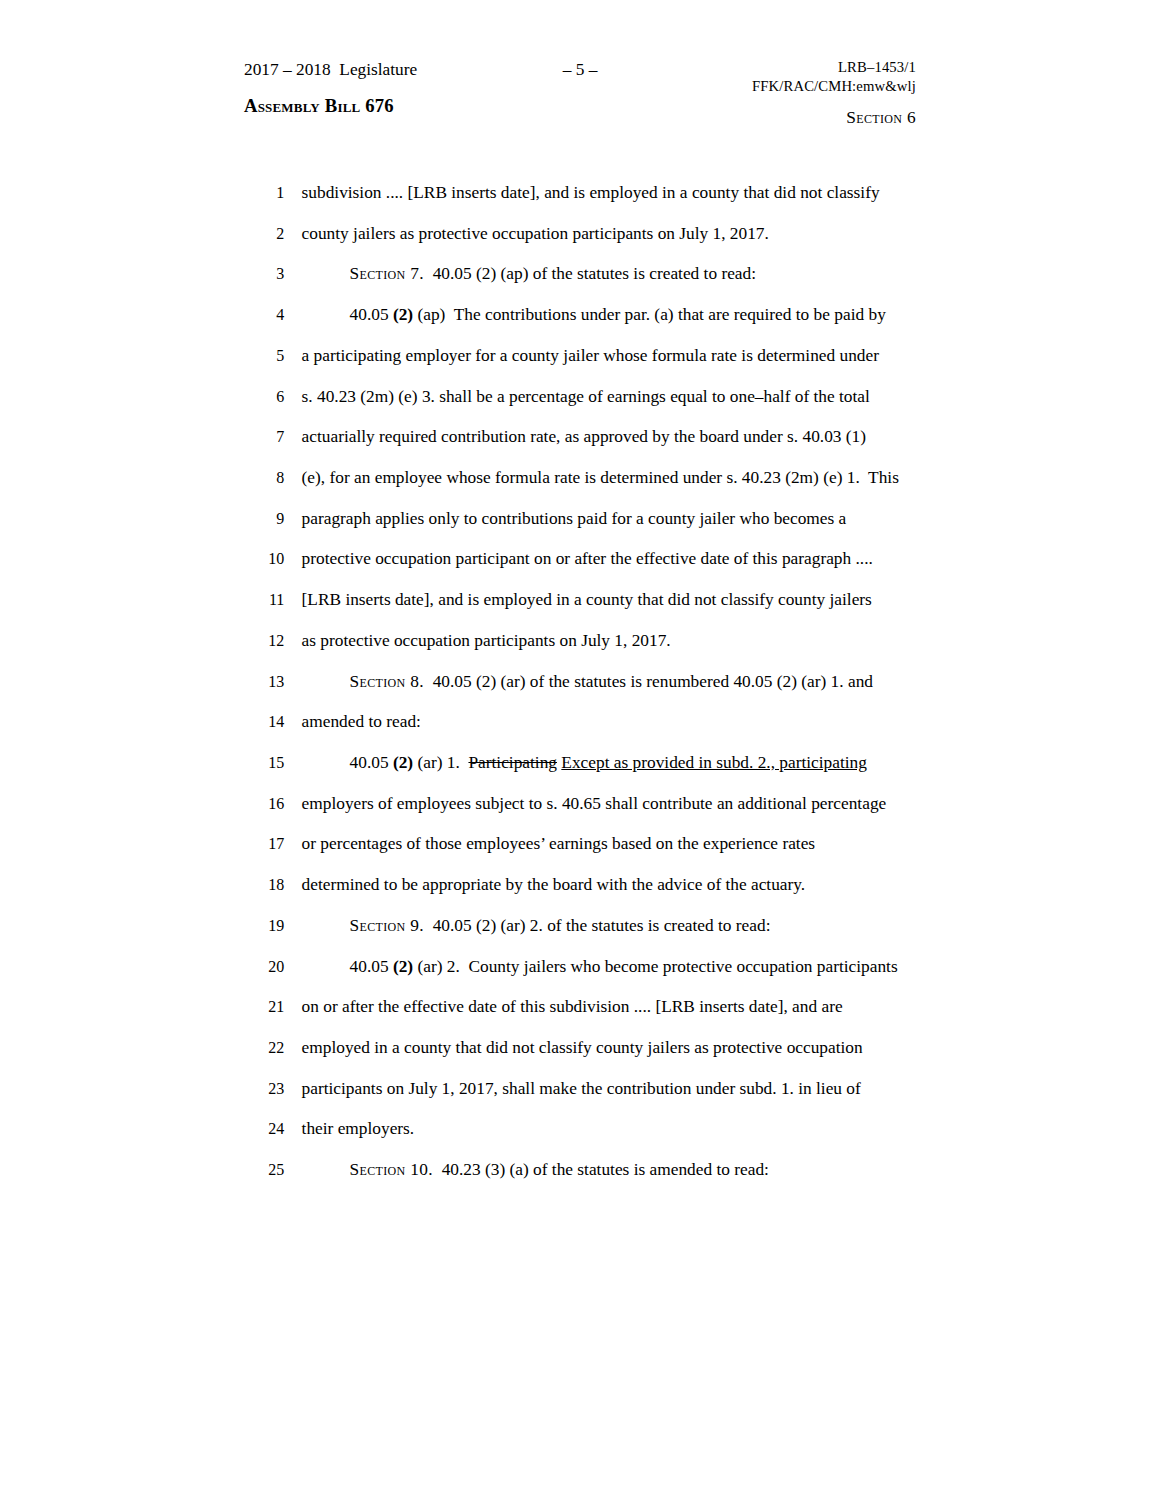2017 – 2018 Legislature
Assembly Bill 676
– 5 –
LRB–1453/1
FFK/RAC/CMH:emw&wlj
Section 6
1
subdivision .... [LRB inserts date], and is employed in a county that did not classify
2
county jailers as protective occupation participants on July 1, 2017.
3
Section 7. 40.05 (2) (ap) of the statutes is created to read:
4
40.05 (2) (ap) The contributions under par. (a) that are required to be paid by
5
a participating employer for a county jailer whose formula rate is determined under
6
s. 40.23 (2m) (e) 3. shall be a percentage of earnings equal to one–half of the total
7
actuarially required contribution rate, as approved by the board under s. 40.03 (1)
8
(e), for an employee whose formula rate is determined under s. 40.23 (2m) (e) 1. This
9
paragraph applies only to contributions paid for a county jailer who becomes a
10
protective occupation participant on or after the effective date of this paragraph ....
11
[LRB inserts date], and is employed in a county that did not classify county jailers
12
as protective occupation participants on July 1, 2017.
13
Section 8. 40.05 (2) (ar) of the statutes is renumbered 40.05 (2) (ar) 1. and
14
amended to read:
15
40.05 (2) (ar) 1. Participating Except as provided in subd. 2., participating
16
employers of employees subject to s. 40.65 shall contribute an additional percentage
17
or percentages of those employees’ earnings based on the experience rates
18
determined to be appropriate by the board with the advice of the actuary.
19
Section 9. 40.05 (2) (ar) 2. of the statutes is created to read:
20
40.05 (2) (ar) 2. County jailers who become protective occupation participants
21
on or after the effective date of this subdivision .... [LRB inserts date], and are
22
employed in a county that did not classify county jailers as protective occupation
23
participants on July 1, 2017, shall make the contribution under subd. 1. in lieu of
24
their employers.
25
Section 10. 40.23 (3) (a) of the statutes is amended to read: